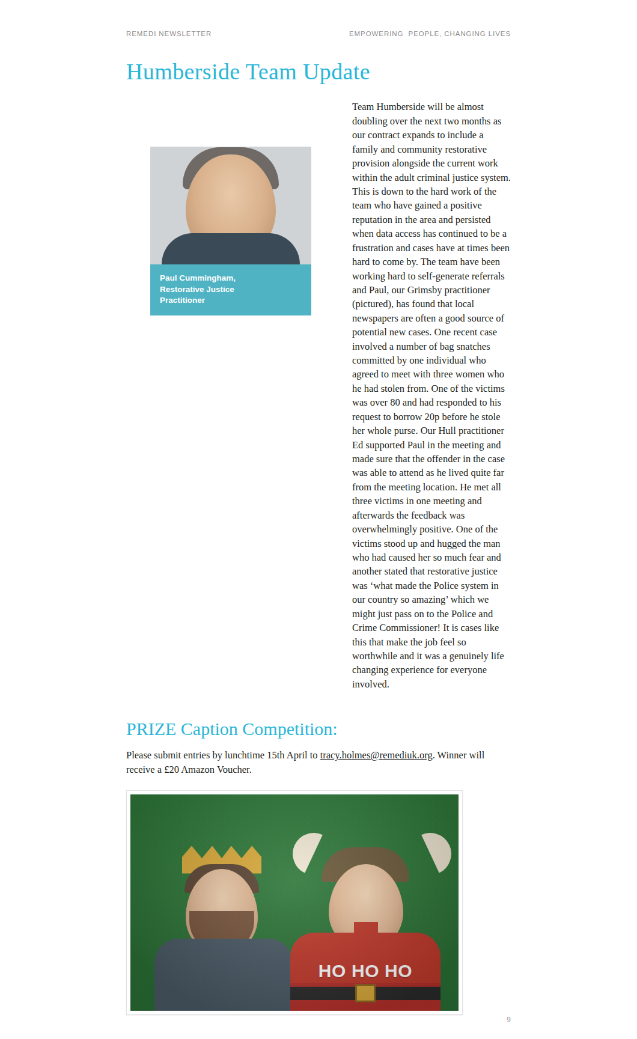Remedi Newsletter Empowering People, Changing Lives
Humberside Team Update
Paul Cummingham,
Restorative Justice
Practitioner
Team Humberside will be almost doubling over the next two months as our contract expands to include a family and community restorative provision alongside the current work within the adult criminal justice system. This is down to the hard work of the team who have gained a positive reputation in the area and persisted when data access has continued to be a frustration and cases have at times been hard to come by. The team have been working hard to self-generate referrals and Paul, our Grimsby practitioner (pictured), has found that local newspapers are often a good source of potential new cases. One recent case involved a number of bag snatches committed by one individual who agreed to meet with three women who he had stolen from. One of the victims was over 80 and had responded to his request to borrow 20p before he stole her whole purse. Our Hull practitioner Ed supported Paul in the meeting and made sure that the offender in the case was able to attend as he lived quite far from the meeting location. He met all three victims in one meeting and afterwards the feedback was overwhelmingly positive. One of the victims stood up and hugged the man who had caused her so much fear and another stated that restorative justice was ‘what made the Police system in our country so amazing’ which we might just pass on to the Police and Crime Commissioner! It is cases like this that make the job feel so worthwhile and it was a genuinely life changing experience for everyone involved.
PRIZE Caption Competition:
Please submit entries by lunchtime 15th April to tracy.holmes@remediuk.org. Winner will receive a £20 Amazon Voucher.
HO HO HO
9